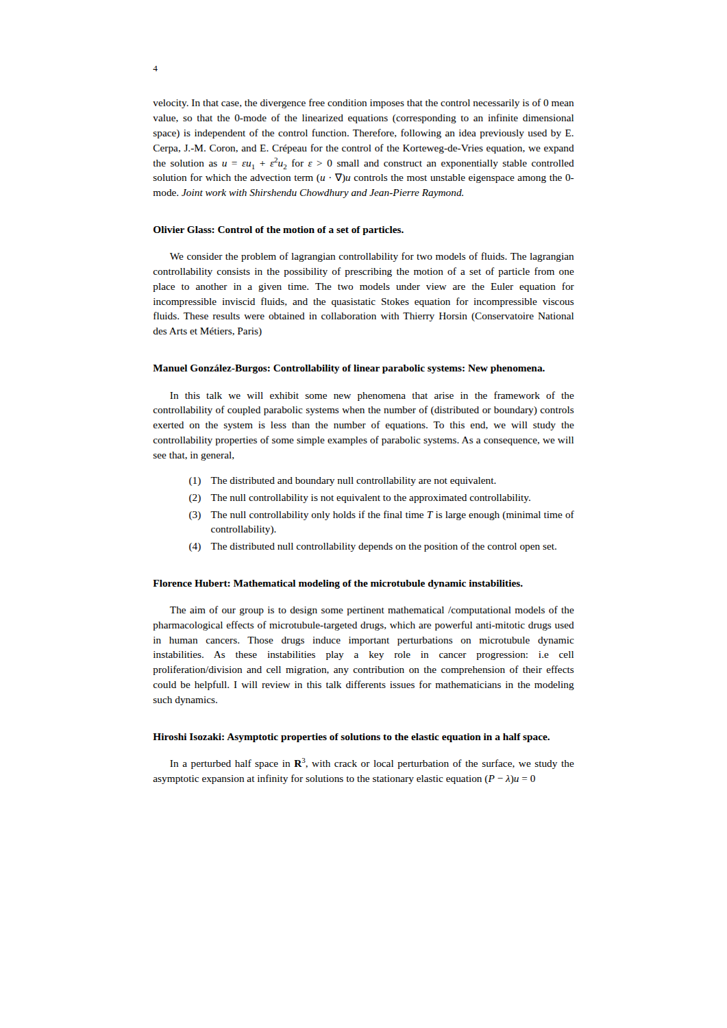4
velocity. In that case, the divergence free condition imposes that the control necessarily is of 0 mean value, so that the 0-mode of the linearized equations (corresponding to an infinite dimensional space) is independent of the control function. Therefore, following an idea previously used by E. Cerpa, J.-M. Coron, and E. Crépeau for the control of the Korteweg-de-Vries equation, we expand the solution as u = εu1 + ε2u2 for ε > 0 small and construct an exponentially stable controlled solution for which the advection term (u · ∇)u controls the most unstable eigenspace among the 0-mode. Joint work with Shirshendu Chowdhury and Jean-Pierre Raymond.
Olivier Glass: Control of the motion of a set of particles.
We consider the problem of lagrangian controllability for two models of fluids. The lagrangian controllability consists in the possibility of prescribing the motion of a set of particle from one place to another in a given time. The two models under view are the Euler equation for incompressible inviscid fluids, and the quasistatic Stokes equation for incompressible viscous fluids. These results were obtained in collaboration with Thierry Horsin (Conservatoire National des Arts et Métiers, Paris)
Manuel González-Burgos: Controllability of linear parabolic systems: New phenomena.
In this talk we will exhibit some new phenomena that arise in the framework of the controllability of coupled parabolic systems when the number of (distributed or boundary) controls exerted on the system is less than the number of equations. To this end, we will study the controllability properties of some simple examples of parabolic systems. As a consequence, we will see that, in general,
(1) The distributed and boundary null controllability are not equivalent.
(2) The null controllability is not equivalent to the approximated controllability.
(3) The null controllability only holds if the final time T is large enough (minimal time of controllability).
(4) The distributed null controllability depends on the position of the control open set.
Florence Hubert: Mathematical modeling of the microtubule dynamic instabilities.
The aim of our group is to design some pertinent mathematical /computational models of the pharmacological effects of microtubule-targeted drugs, which are powerful anti-mitotic drugs used in human cancers. Those drugs induce important perturbations on microtubule dynamic instabilities. As these instabilities play a key role in cancer progression: i.e cell proliferation/division and cell migration, any contribution on the comprehension of their effects could be helpfull. I will review in this talk differents issues for mathematicians in the modeling such dynamics.
Hiroshi Isozaki: Asymptotic properties of solutions to the elastic equation in a half space.
In a perturbed half space in R3, with crack or local perturbation of the surface, we study the asymptotic expansion at infinity for solutions to the stationary elastic equation (P − λ)u = 0